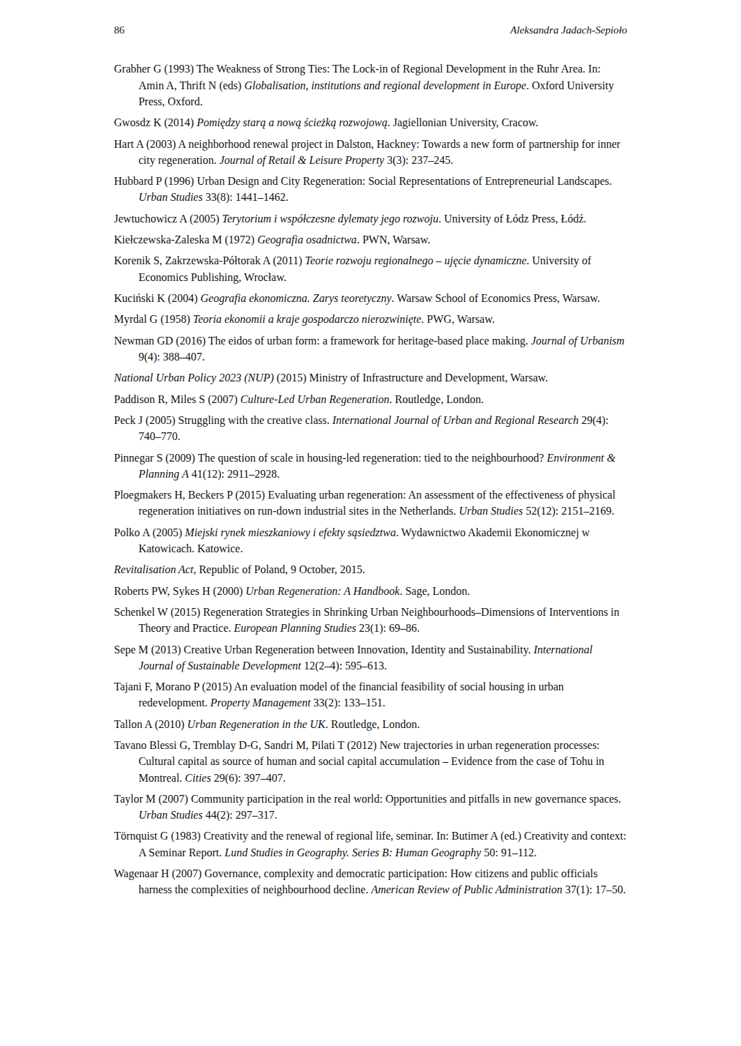86 Aleksandra Jadach-Sepioło
Grabher G (1993) The Weakness of Strong Ties: The Lock-in of Regional Development in the Ruhr Area. In: Amin A, Thrift N (eds) Globalisation, institutions and regional development in Europe. Oxford University Press, Oxford.
Gwosdz K (2014) Pomiędzy starą a nową ścieżką rozwojową. Jagiellonian University, Cracow.
Hart A (2003) A neighborhood renewal project in Dalston, Hackney: Towards a new form of partnership for inner city regeneration. Journal of Retail & Leisure Property 3(3): 237–245.
Hubbard P (1996) Urban Design and City Regeneration: Social Representations of Entrepreneurial Landscapes. Urban Studies 33(8): 1441–1462.
Jewtuchowicz A (2005) Terytorium i współczesne dylematy jego rozwoju. University of Łódz Press, Łódź.
Kiełczewska-Zaleska M (1972) Geografia osadnictwa. PWN, Warsaw.
Korenik S, Zakrzewska-Półtorak A (2011) Teorie rozwoju regionalnego – ujęcie dynamiczne. University of Economics Publishing, Wrocław.
Kuciński K (2004) Geografia ekonomiczna. Zarys teoretyczny. Warsaw School of Economics Press, Warsaw.
Myrdal G (1958) Teoria ekonomii a kraje gospodarczo nierozwinięte. PWG, Warsaw.
Newman GD (2016) The eidos of urban form: a framework for heritage-based place making. Journal of Urbanism 9(4): 388–407.
National Urban Policy 2023 (NUP) (2015) Ministry of Infrastructure and Development, Warsaw.
Paddison R, Miles S (2007) Culture-Led Urban Regeneration. Routledge, London.
Peck J (2005) Struggling with the creative class. International Journal of Urban and Regional Research 29(4): 740–770.
Pinnegar S (2009) The question of scale in housing-led regeneration: tied to the neighbourhood? Environment & Planning A 41(12): 2911–2928.
Ploegmakers H, Beckers P (2015) Evaluating urban regeneration: An assessment of the effectiveness of physical regeneration initiatives on run-down industrial sites in the Netherlands. Urban Studies 52(12): 2151–2169.
Polko A (2005) Miejski rynek mieszkaniowy i efekty sąsiedztwa. Wydawnictwo Akademii Ekonomicznej w Katowicach. Katowice.
Revitalisation Act, Republic of Poland, 9 October, 2015.
Roberts PW, Sykes H (2000) Urban Regeneration: A Handbook. Sage, London.
Schenkel W (2015) Regeneration Strategies in Shrinking Urban Neighbourhoods–Dimensions of Interventions in Theory and Practice. European Planning Studies 23(1): 69–86.
Sepe M (2013) Creative Urban Regeneration between Innovation, Identity and Sustainability. International Journal of Sustainable Development 12(2–4): 595–613.
Tajani F, Morano P (2015) An evaluation model of the financial feasibility of social housing in urban redevelopment. Property Management 33(2): 133–151.
Tallon A (2010) Urban Regeneration in the UK. Routledge, London.
Tavano Blessi G, Tremblay D-G, Sandri M, Pilati T (2012) New trajectories in urban regeneration processes: Cultural capital as source of human and social capital accumulation – Evidence from the case of Tohu in Montreal. Cities 29(6): 397–407.
Taylor M (2007) Community participation in the real world: Opportunities and pitfalls in new governance spaces. Urban Studies 44(2): 297–317.
Törnquist G (1983) Creativity and the renewal of regional life, seminar. In: Butimer A (ed.) Creativity and context: A Seminar Report. Lund Studies in Geography. Series B: Human Geography 50: 91–112.
Wagenaar H (2007) Governance, complexity and democratic participation: How citizens and public officials harness the complexities of neighbourhood decline. American Review of Public Administration 37(1): 17–50.